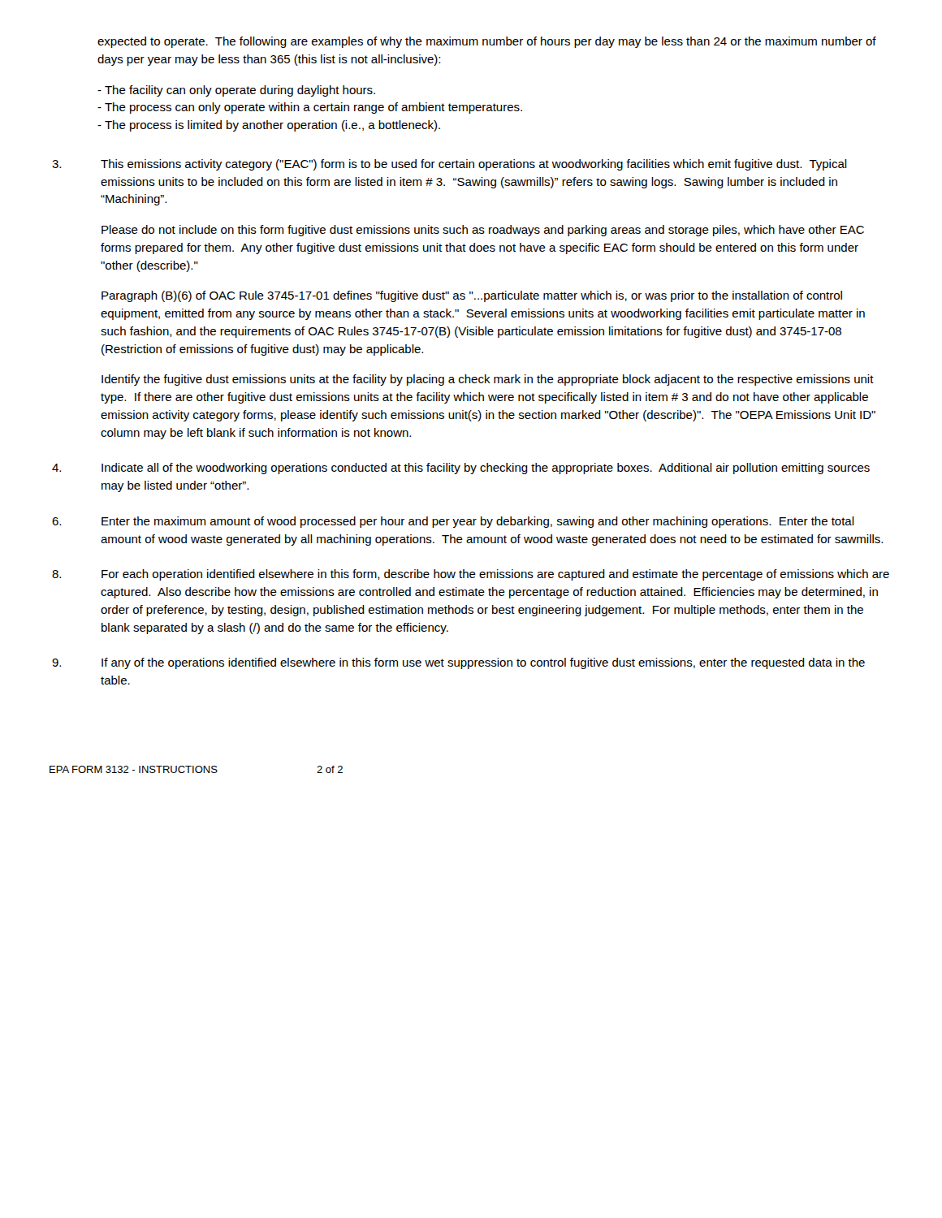expected to operate. The following are examples of why the maximum number of hours per day may be less than 24 or the maximum number of days per year may be less than 365 (this list is not all-inclusive):
- The facility can only operate during daylight hours.
- The process can only operate within a certain range of ambient temperatures.
- The process is limited by another operation (i.e., a bottleneck).
3.
This emissions activity category ("EAC") form is to be used for certain operations at woodworking facilities which emit fugitive dust. Typical emissions units to be included on this form are listed in item # 3. “Sawing (sawmills)” refers to sawing logs. Sawing lumber is included in “Machining”.
Please do not include on this form fugitive dust emissions units such as roadways and parking areas and storage piles, which have other EAC forms prepared for them. Any other fugitive dust emissions unit that does not have a specific EAC form should be entered on this form under "other (describe)."
Paragraph (B)(6) of OAC Rule 3745-17-01 defines "fugitive dust" as "...particulate matter which is, or was prior to the installation of control equipment, emitted from any source by means other than a stack." Several emissions units at woodworking facilities emit particulate matter in such fashion, and the requirements of OAC Rules 3745-17-07(B) (Visible particulate emission limitations for fugitive dust) and 3745-17-08 (Restriction of emissions of fugitive dust) may be applicable.
Identify the fugitive dust emissions units at the facility by placing a check mark in the appropriate block adjacent to the respective emissions unit type. If there are other fugitive dust emissions units at the facility which were not specifically listed in item # 3 and do not have other applicable emission activity category forms, please identify such emissions unit(s) in the section marked "Other (describe)". The "OEPA Emissions Unit ID" column may be left blank if such information is not known.
4.
Indicate all of the woodworking operations conducted at this facility by checking the appropriate boxes. Additional air pollution emitting sources may be listed under “other”.
6.
Enter the maximum amount of wood processed per hour and per year by debarking, sawing and other machining operations. Enter the total amount of wood waste generated by all machining operations. The amount of wood waste generated does not need to be estimated for sawmills.
8.
For each operation identified elsewhere in this form, describe how the emissions are captured and estimate the percentage of emissions which are captured. Also describe how the emissions are controlled and estimate the percentage of reduction attained. Efficiencies may be determined, in order of preference, by testing, design, published estimation methods or best engineering judgement. For multiple methods, enter them in the blank separated by a slash (/) and do the same for the efficiency.
9.
If any of the operations identified elsewhere in this form use wet suppression to control fugitive dust emissions, enter the requested data in the table.
EPA FORM 3132 - INSTRUCTIONS
2 of 2